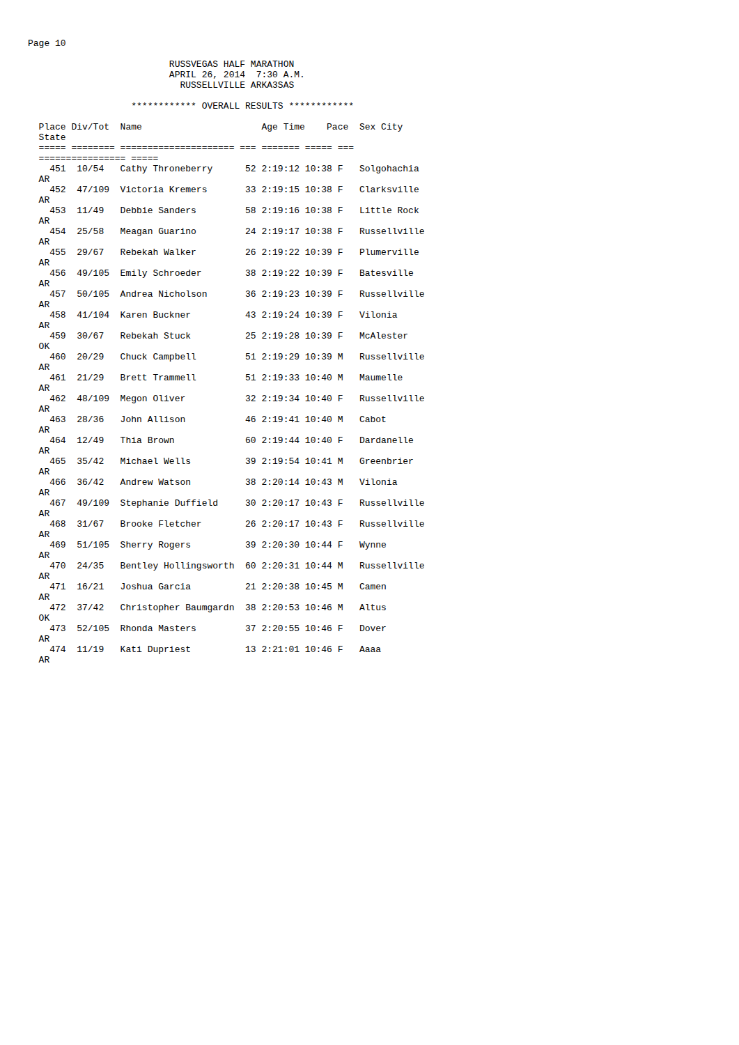Page 10 RUSSVEGAS HALF MARATHON APRIL 26, 2014 7:30 A.M. RUSSELLVILLE ARKA3SAS ************ OVERALL RESULTS ************ Place Div/Tot Name Age Time Pace Sex City State ===== ======== ===================== === ======= ===== === ================ ===== 451 10/54 Cathy Throneberry 52 2:19:12 10:38 F Solgohachia AR 452 47/109 Victoria Kremers 33 2:19:15 10:38 F Clarksville AR 453 11/49 Debbie Sanders 58 2:19:16 10:38 F Little Rock AR 454 25/58 Meagan Guarino 24 2:19:17 10:38 F Russellville AR 455 29/67 Rebekah Walker 26 2:19:22 10:39 F Plumerville AR 456 49/105 Emily Schroeder 38 2:19:22 10:39 F Batesville AR 457 50/105 Andrea Nicholson 36 2:19:23 10:39 F Russellville AR 458 41/104 Karen Buckner 43 2:19:24 10:39 F Vilonia AR 459 30/67 Rebekah Stuck 25 2:19:28 10:39 F McAlester OK 460 20/29 Chuck Campbell 51 2:19:29 10:39 M Russellville AR 461 21/29 Brett Trammell 51 2:19:33 10:40 M Maumelle AR 462 48/109 Megon Oliver 32 2:19:34 10:40 F Russellville AR 463 28/36 John Allison 46 2:19:41 10:40 M Cabot AR 464 12/49 Thia Brown 60 2:19:44 10:40 F Dardanelle AR 465 35/42 Michael Wells 39 2:19:54 10:41 M Greenbrier AR 466 36/42 Andrew Watson 38 2:20:14 10:43 M Vilonia AR 467 49/109 Stephanie Duffield 30 2:20:17 10:43 F Russellville AR 468 31/67 Brooke Fletcher 26 2:20:17 10:43 F Russellville AR 469 51/105 Sherry Rogers 39 2:20:30 10:44 F Wynne AR 470 24/35 Bentley Hollingsworth 60 2:20:31 10:44 M Russellville AR 471 16/21 Joshua Garcia 21 2:20:38 10:45 M Camen AR 472 37/42 Christopher Baumgardn 38 2:20:53 10:46 M Altus OK 473 52/105 Rhonda Masters 37 2:20:55 10:46 F Dover AR 474 11/19 Kati Dupriest 13 2:21:01 10:46 F Aaaa AR